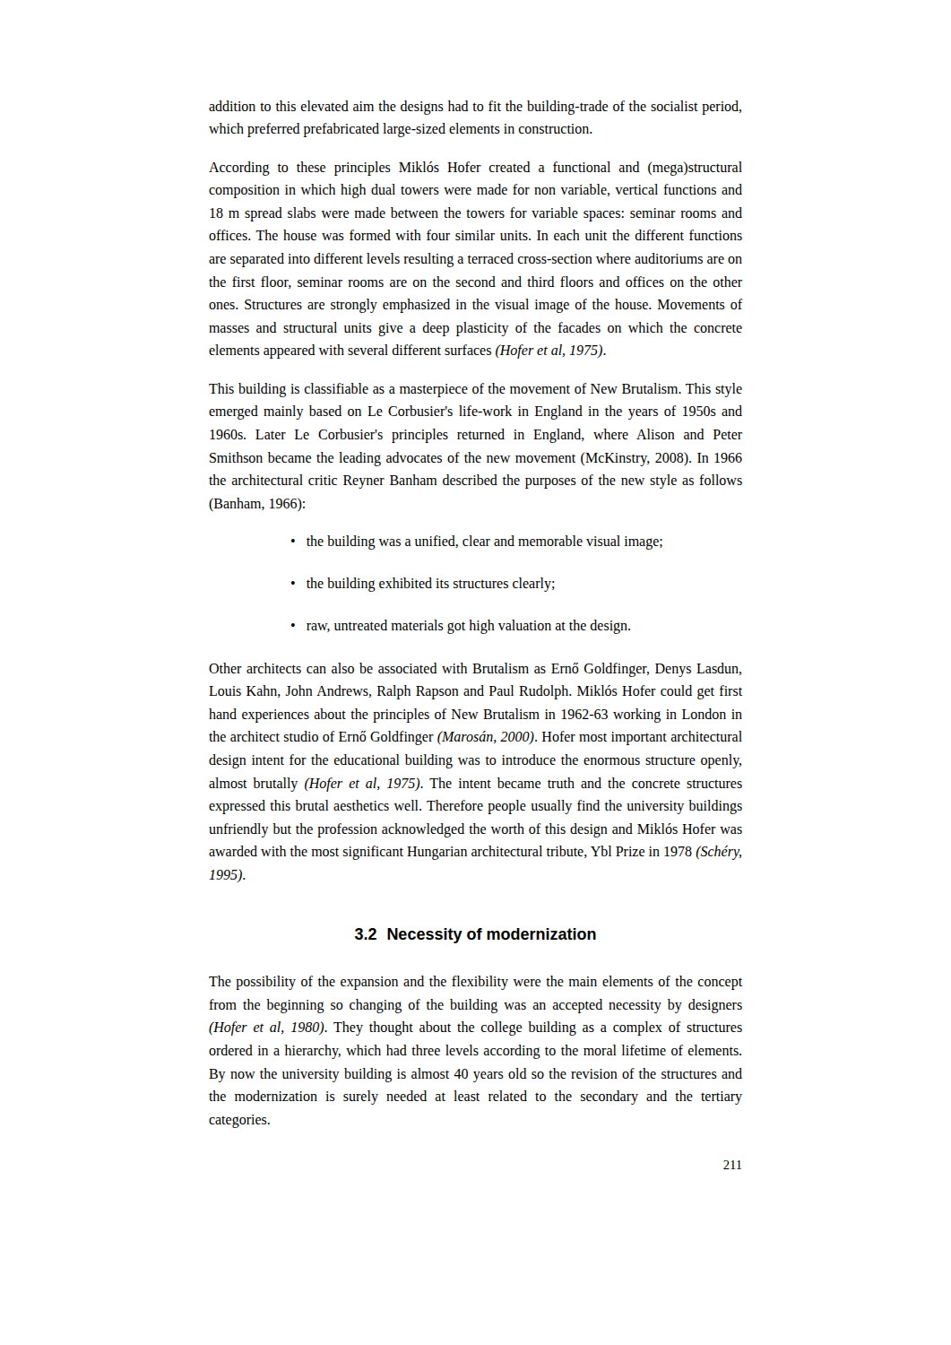addition to this elevated aim the designs had to fit the building-trade of the socialist period, which preferred prefabricated large-sized elements in construction.
According to these principles Miklós Hofer created a functional and (mega)structural composition in which high dual towers were made for non variable, vertical functions and 18 m spread slabs were made between the towers for variable spaces: seminar rooms and offices. The house was formed with four similar units. In each unit the different functions are separated into different levels resulting a terraced cross-section where auditoriums are on the first floor, seminar rooms are on the second and third floors and offices on the other ones. Structures are strongly emphasized in the visual image of the house. Movements of masses and structural units give a deep plasticity of the facades on which the concrete elements appeared with several different surfaces (Hofer et al, 1975).
This building is classifiable as a masterpiece of the movement of New Brutalism. This style emerged mainly based on Le Corbusier's life-work in England in the years of 1950s and 1960s. Later Le Corbusier's principles returned in England, where Alison and Peter Smithson became the leading advocates of the new movement (McKinstry, 2008). In 1966 the architectural critic Reyner Banham described the purposes of the new style as follows (Banham, 1966):
the building was a unified, clear and memorable visual image;
the building exhibited its structures clearly;
raw, untreated materials got high valuation at the design.
Other architects can also be associated with Brutalism as Ernő Goldfinger, Denys Lasdun, Louis Kahn, John Andrews, Ralph Rapson and Paul Rudolph. Miklós Hofer could get first hand experiences about the principles of New Brutalism in 1962-63 working in London in the architect studio of Ernő Goldfinger (Marosán, 2000). Hofer most important architectural design intent for the educational building was to introduce the enormous structure openly, almost brutally (Hofer et al, 1975). The intent became truth and the concrete structures expressed this brutal aesthetics well. Therefore people usually find the university buildings unfriendly but the profession acknowledged the worth of this design and Miklós Hofer was awarded with the most significant Hungarian architectural tribute, Ybl Prize in 1978 (Schéry, 1995).
3.2 Necessity of modernization
The possibility of the expansion and the flexibility were the main elements of the concept from the beginning so changing of the building was an accepted necessity by designers (Hofer et al, 1980). They thought about the college building as a complex of structures ordered in a hierarchy, which had three levels according to the moral lifetime of elements. By now the university building is almost 40 years old so the revision of the structures and the modernization is surely needed at least related to the secondary and the tertiary categories.
211